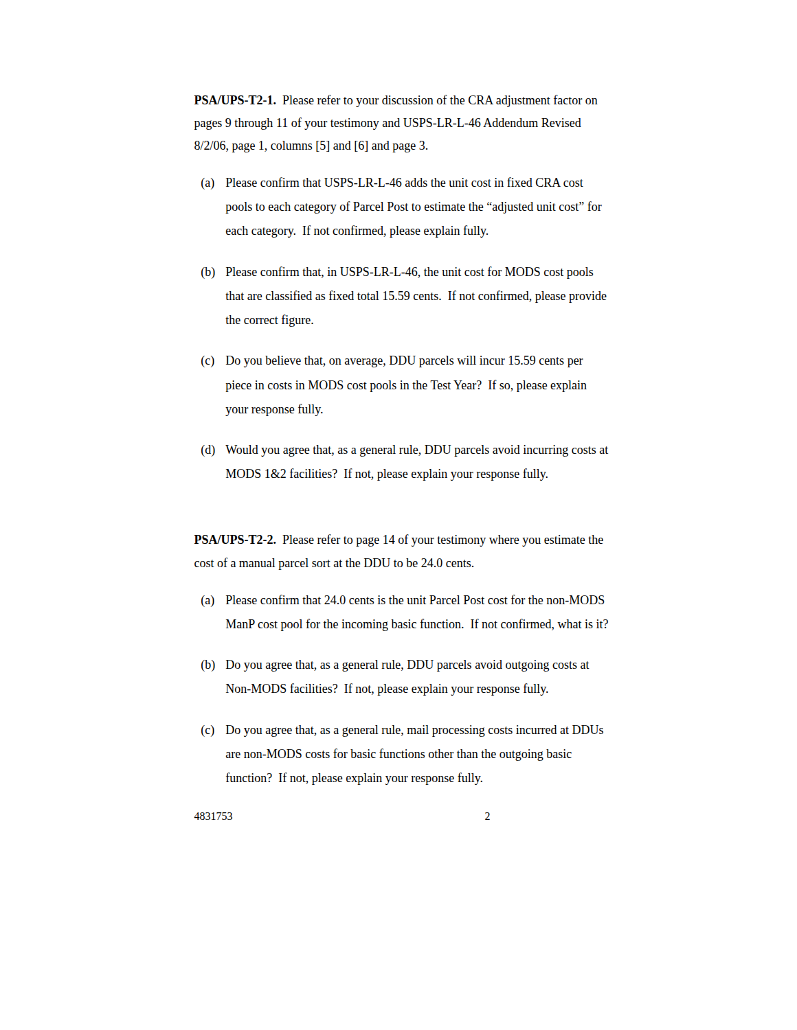PSA/UPS-T2-1. Please refer to your discussion of the CRA adjustment factor on pages 9 through 11 of your testimony and USPS-LR-L-46 Addendum Revised 8/2/06, page 1, columns [5] and [6] and page 3.
(a) Please confirm that USPS-LR-L-46 adds the unit cost in fixed CRA cost pools to each category of Parcel Post to estimate the “adjusted unit cost” for each category. If not confirmed, please explain fully.
(b) Please confirm that, in USPS-LR-L-46, the unit cost for MODS cost pools that are classified as fixed total 15.59 cents. If not confirmed, please provide the correct figure.
(c) Do you believe that, on average, DDU parcels will incur 15.59 cents per piece in costs in MODS cost pools in the Test Year? If so, please explain your response fully.
(d) Would you agree that, as a general rule, DDU parcels avoid incurring costs at MODS 1&2 facilities? If not, please explain your response fully.
PSA/UPS-T2-2. Please refer to page 14 of your testimony where you estimate the cost of a manual parcel sort at the DDU to be 24.0 cents.
(a) Please confirm that 24.0 cents is the unit Parcel Post cost for the non-MODS ManP cost pool for the incoming basic function. If not confirmed, what is it?
(b) Do you agree that, as a general rule, DDU parcels avoid outgoing costs at Non-MODS facilities? If not, please explain your response fully.
(c) Do you agree that, as a general rule, mail processing costs incurred at DDUs are non-MODS costs for basic functions other than the outgoing basic function? If not, please explain your response fully.
4831753
2